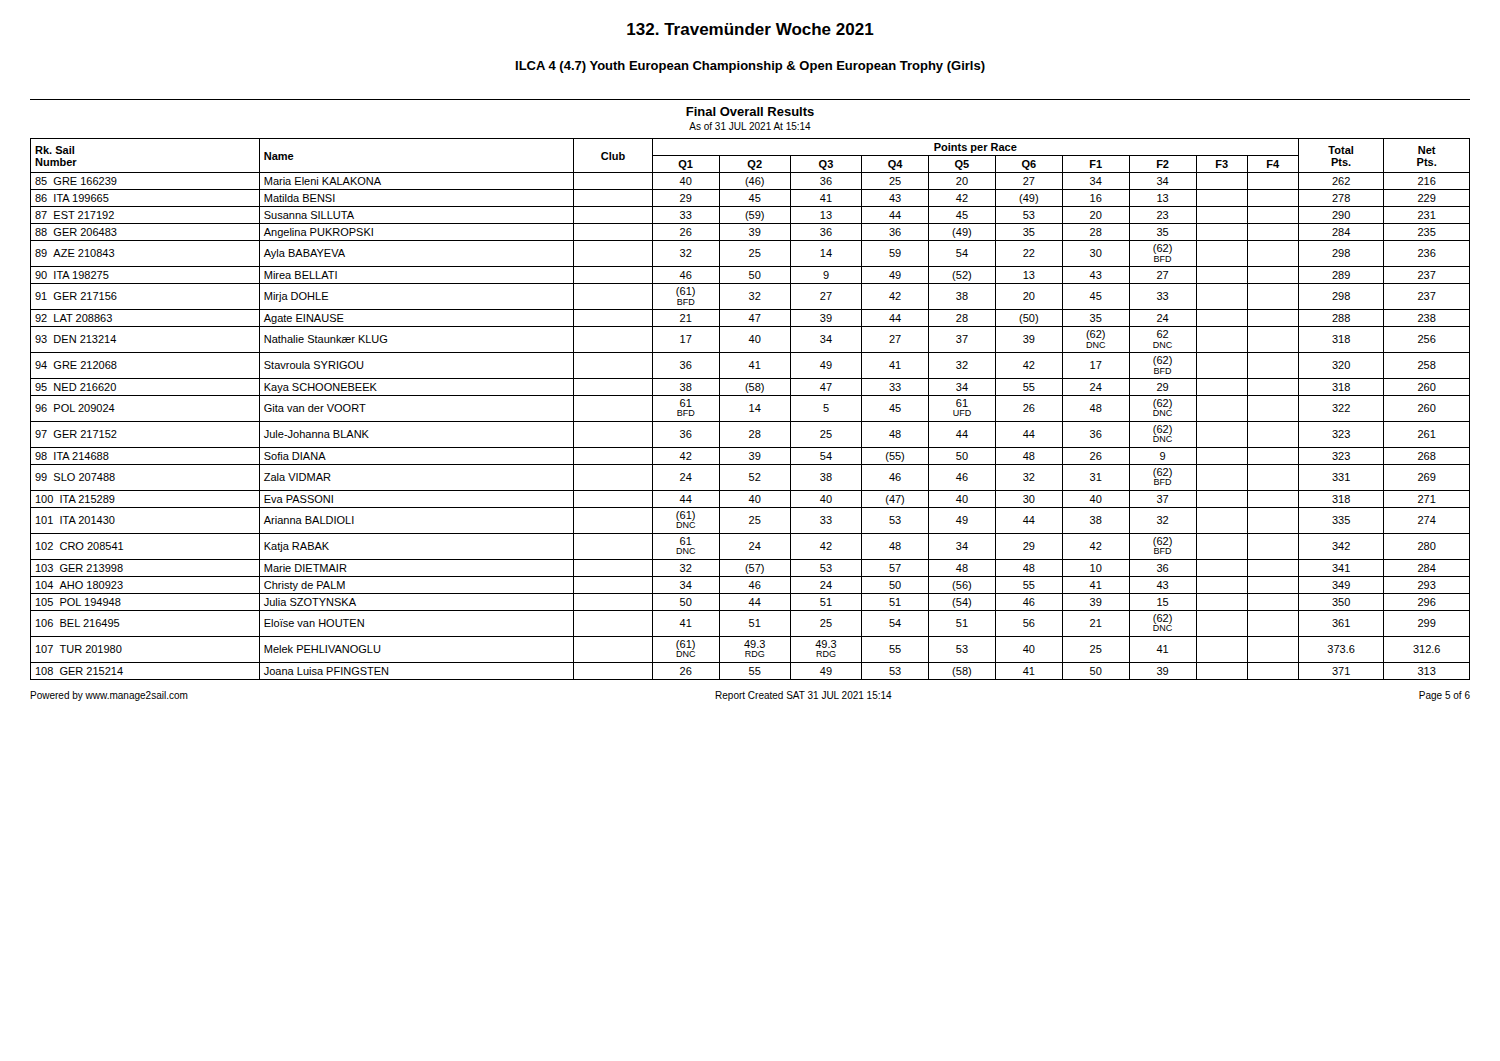132. Travemünder Woche 2021
ILCA 4 (4.7) Youth European Championship & Open European Trophy (Girls)
Final Overall Results
As of 31 JUL 2021 At 15:14
| Rk. Sail Number | Name | Club | Points per Race | Total Pts. | Net Pts. |
| --- | --- | --- | --- | --- | --- |
| Q1 | Q2 | Q3 | Q4 | Q5 | Q6 | F1 | F2 | F3 | F4 |
| 85 GRE 166239 | Maria Eleni KALAKONA | | 40 | (46) | 36 | 25 | 20 | 27 | 34 | 34 | | | 262 | 216 |
| 86 ITA 199665 | Matilda BENSI | | 29 | 45 | 41 | 43 | 42 | (49) | 16 | 13 | | | 278 | 229 |
| 87 EST 217192 | Susanna SILLUTA | | 33 | (59) | 13 | 44 | 45 | 53 | 20 | 23 | | | 290 | 231 |
| 88 GER 206483 | Angelina PUKROPSKI | | 26 | 39 | 36 | 36 | (49) | 35 | 28 | 35 | | | 284 | 235 |
| 89 AZE 210843 | Ayla BABAYEVA | | 32 | 25 | 14 | 59 | 54 | 22 | 30 | (62) BFD | | | 298 | 236 |
| 90 ITA 198275 | Mirea BELLATI | | 46 | 50 | 9 | 49 | (52) | 13 | 43 | 27 | | | 289 | 237 |
| 91 GER 217156 | Mirja DOHLE | | (61) BFD | 32 | 27 | 42 | 38 | 20 | 45 | 33 | | | 298 | 237 |
| 92 LAT 208863 | Agate EINAUSE | | 21 | 47 | 39 | 44 | 28 | (50) | 35 | 24 | | | 288 | 238 |
| 93 DEN 213214 | Nathalie Staunkær KLUG | | 17 | 40 | 34 | 27 | 37 | 39 | (62) DNC | 62 DNC | | | 318 | 256 |
| 94 GRE 212068 | Stavroula SYRIGOU | | 36 | 41 | 49 | 41 | 32 | 42 | 17 | (62) BFD | | | 320 | 258 |
| 95 NED 216620 | Kaya SCHOONEBEEK | | 38 | (58) | 47 | 33 | 34 | 55 | 24 | 29 | | | 318 | 260 |
| 96 POL 209024 | Gita van der VOORT | | 61 BFD | 14 | 5 | 45 | 61 UFD | 26 | 48 | (62) DNC | | | 322 | 260 |
| 97 GER 217152 | Jule-Johanna BLANK | | 36 | 28 | 25 | 48 | 44 | 44 | 36 | (62) DNC | | | 323 | 261 |
| 98 ITA 214688 | Sofia DIANA | | 42 | 39 | 54 | (55) | 50 | 48 | 26 | 9 | | | 323 | 268 |
| 99 SLO 207488 | Zala VIDMAR | | 24 | 52 | 38 | 46 | 46 | 32 | 31 | (62) BFD | | | 331 | 269 |
| 100 ITA 215289 | Eva PASSONI | | 44 | 40 | 40 | (47) | 40 | 30 | 40 | 37 | | | 318 | 271 |
| 101 ITA 201430 | Arianna BALDIOLI | | (61) DNC | 25 | 33 | 53 | 49 | 44 | 38 | 32 | | | 335 | 274 |
| 102 CRO 208541 | Katja RABAK | | 61 DNC | 24 | 42 | 48 | 34 | 29 | 42 | (62) BFD | | | 342 | 280 |
| 103 GER 213998 | Marie DIETMAIR | | 32 | (57) | 53 | 57 | 48 | 48 | 10 | 36 | | | 341 | 284 |
| 104 AHO 180923 | Christy de PALM | | 34 | 46 | 24 | 50 | (56) | 55 | 41 | 43 | | | 349 | 293 |
| 105 POL 194948 | Julia SZOTYNSKA | | 50 | 44 | 51 | 51 | (54) | 46 | 39 | 15 | | | 350 | 296 |
| 106 BEL 216495 | Eloïse van HOUTEN | | 41 | 51 | 25 | 54 | 51 | 56 | 21 | (62) DNC | | | 361 | 299 |
| 107 TUR 201980 | Melek PEHLIVANOGLU | | (61) DNC | 49.3 RDG | 49.3 RDG | 55 | 53 | 40 | 25 | 41 | | | 373.6 | 312.6 |
| 108 GER 215214 | Joana Luisa PFINGSTEN | | 26 | 55 | 49 | 53 | (58) | 41 | 50 | 39 | | | 371 | 313 |
Powered by www.manage2sail.com Report Created SAT 31 JUL 2021 15:14 Page 5 of 6